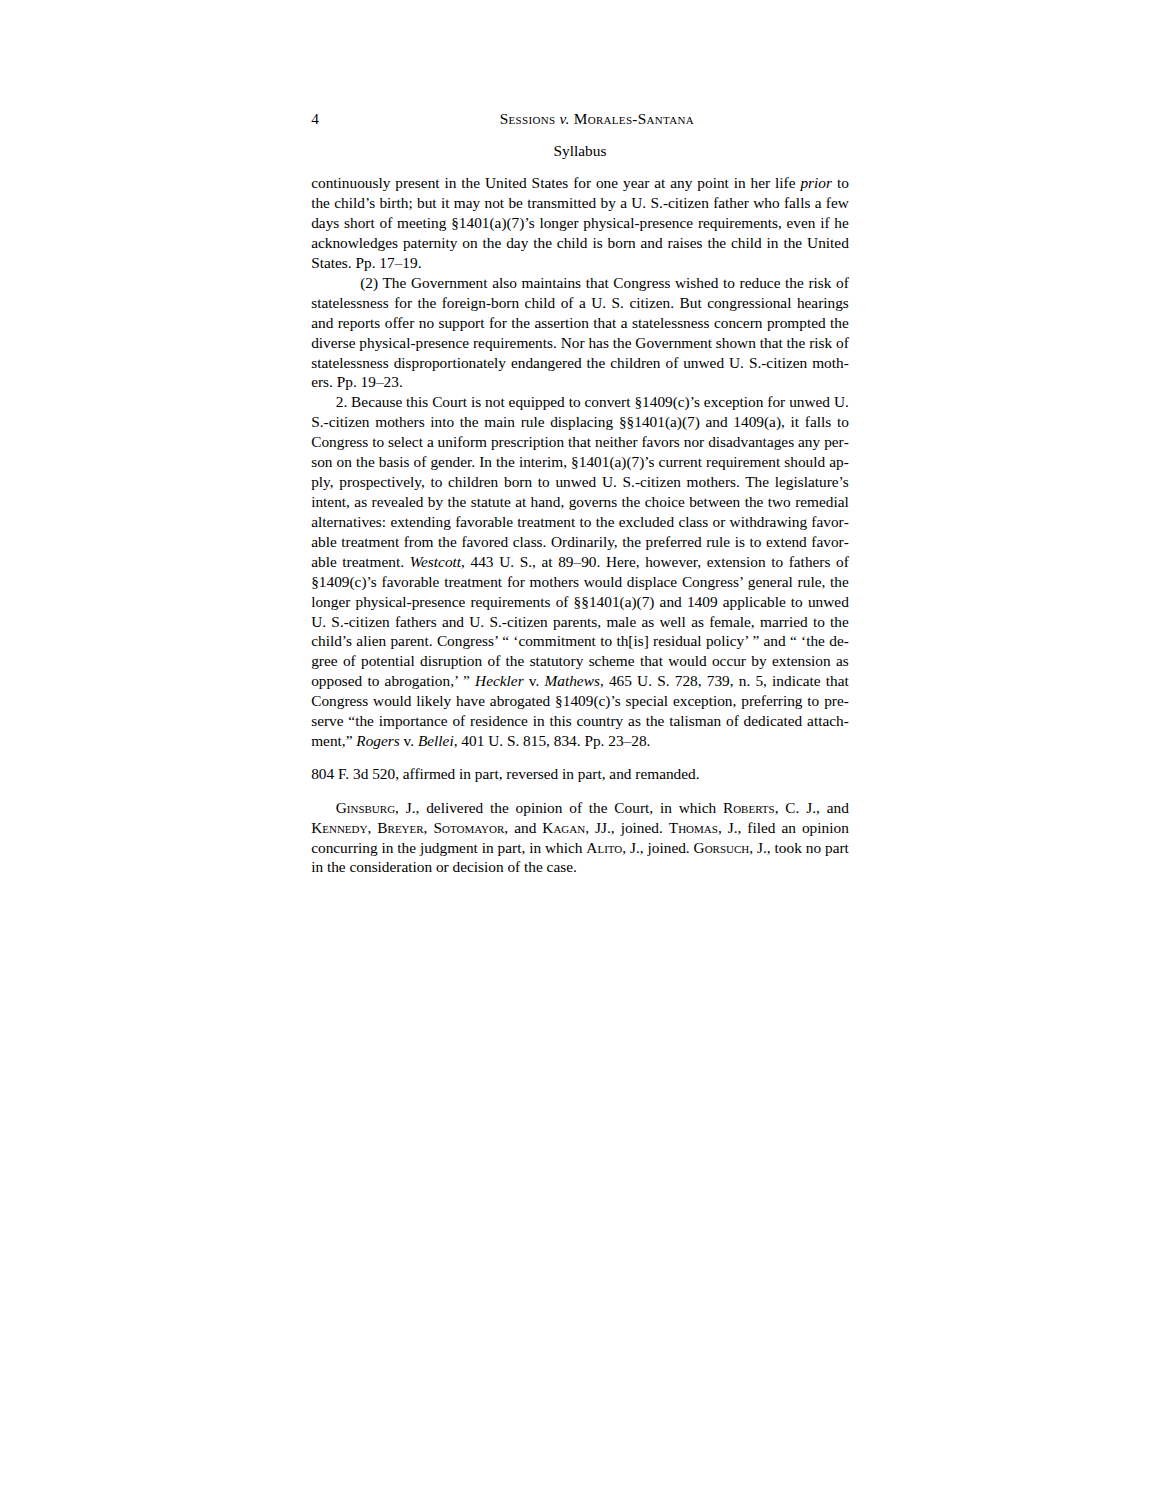4 Sessions v. Morales-Santana
Syllabus
continuously present in the United States for one year at any point in her life prior to the child’s birth; but it may not be transmitted by a U. S.-citizen father who falls a few days short of meeting §1401(a)(7)’s longer physical-presence requirements, even if he acknowledges paternity on the day the child is born and raises the child in the United States. Pp. 17–19.
(2) The Government also maintains that Congress wished to reduce the risk of statelessness for the foreign-born child of a U. S. citizen. But congressional hearings and reports offer no support for the assertion that a statelessness concern prompted the diverse physical-presence requirements. Nor has the Government shown that the risk of statelessness disproportionately endangered the children of unwed U. S.-citizen mothers. Pp. 19–23.
2. Because this Court is not equipped to convert §1409(c)’s exception for unwed U. S.-citizen mothers into the main rule displacing §§1401(a)(7) and 1409(a), it falls to Congress to select a uniform prescription that neither favors nor disadvantages any person on the basis of gender. In the interim, §1401(a)(7)’s current requirement should apply, prospectively, to children born to unwed U. S.-citizen mothers. The legislature’s intent, as revealed by the statute at hand, governs the choice between the two remedial alternatives: extending favorable treatment to the excluded class or withdrawing favorable treatment from the favored class. Ordinarily, the preferred rule is to extend favorable treatment. Westcott, 443 U. S., at 89–90. Here, however, extension to fathers of §1409(c)’s favorable treatment for mothers would displace Congress’ general rule, the longer physical-presence requirements of §§1401(a)(7) and 1409 applicable to unwed U. S.-citizen fathers and U. S.-citizen parents, male as well as female, married to the child’s alien parent. Congress’ “ ‘commitment to th[is] residual policy’ ” and “ ‘the degree of potential disruption of the statutory scheme that would occur by extension as opposed to abrogation,’ ” Heckler v. Mathews, 465 U. S. 728, 739, n. 5, indicate that Congress would likely have abrogated §1409(c)’s special exception, preferring to preserve “the importance of residence in this country as the talisman of dedicated attachment,” Rogers v. Bellei, 401 U. S. 815, 834. Pp. 23–28.
804 F. 3d 520, affirmed in part, reversed in part, and remanded.
Ginsburg, J., delivered the opinion of the Court, in which Roberts, C. J., and Kennedy, Breyer, Sotomayor, and Kagan, JJ., joined. Thomas, J., filed an opinion concurring in the judgment in part, in which Alito, J., joined. Gorsuch, J., took no part in the consideration or decision of the case.